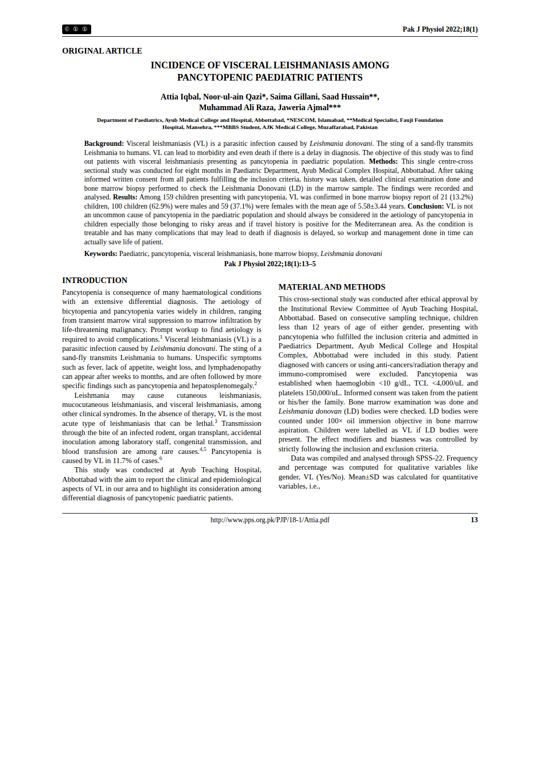© ① ① Pak J Physiol 2022;18(1)
ORIGINAL ARTICLE
INCIDENCE OF VISCERAL LEISHMANIASIS AMONG
PANCYTOPENIC PAEDIATRIC PATIENTS
Attia Iqbal, Noor-ul-ain Qazi*, Saima Gillani, Saad Hussain**,
Muhammad Ali Raza, Jaweria Ajmal***
Department of Paediatrics, Ayub Medical College and Hospital, Abbottabad, *NESCOM, Islamabad, **Medical Specialist, Fauji Foundation
Hospital, Mansehra, ***MBBS Student, AJK Medical College, Muzaffarabad, Pakistan
Background: Visceral leishmaniasis (VL) is a parasitic infection caused by Leishmania donovani. The sting of a sand-fly transmits Leishmania to humans. VL can lead to morbidity and even death if there is a delay in diagnosis. The objective of this study was to find out patients with visceral leishmaniasis presenting as pancytopenia in paediatric population. Methods: This single centre-cross sectional study was conducted for eight months in Paediatric Department, Ayub Medical Complex Hospital, Abbottabad. After taking informed written consent from all patients fulfilling the inclusion criteria, history was taken, detailed clinical examination done and bone marrow biopsy performed to check the Leishmania Donovani (LD) in the marrow sample. The findings were recorded and analysed. Results: Among 159 children presenting with pancytopenia, VL was confirmed in bone marrow biopsy report of 21 (13.2%) children, 100 children (62.9%) were males and 59 (37.1%) were females with the mean age of 5.58±3.44 years. Conclusion: VL is not an uncommon cause of pancytopenia in the paediatric population and should always be considered in the aetiology of pancytopenia in children especially those belonging to risky areas and if travel history is positive for the Mediterranean area. As the condition is treatable and has many complications that may lead to death if diagnosis is delayed, so workup and management done in time can actually save life of patient.
Keywords: Paediatric, pancytopenia, visceral leishmaniasis, bone marrow biopsy, Leishmania donovani
Pak J Physiol 2022;18(1):13–5
INTRODUCTION
Pancytopenia is consequence of many haematological conditions with an extensive differential diagnosis. The aetiology of bicytopenia and pancytopenia varies widely in children, ranging from transient marrow viral suppression to marrow infiltration by life-threatening malignancy. Prompt workup to find aetiology is required to avoid complications.1 Visceral leishmaniasis (VL) is a parasitic infection caused by Leishmania donovani. The sting of a sand-fly transmits Leishmania to humans. Unspecific symptoms such as fever, lack of appetite, weight loss, and lymphadenopathy can appear after weeks to months, and are often followed by more specific findings such as pancytopenia and hepatosplenomegaly.2
Leishmania may cause cutaneous leishmaniasis, mucocutaneous leishmaniasis, and visceral leishmaniasis, among other clinical syndromes. In the absence of therapy, VL is the most acute type of leishmaniasis that can be lethal.3 Transmission through the bite of an infected rodent, organ transplant, accidental inoculation among laboratory staff, congenital transmission, and blood transfusion are among rare causes.4,5 Pancytopenia is caused by VL in 11.7% of cases.6
This study was conducted at Ayub Teaching Hospital, Abbottabad with the aim to report the clinical and epidemiological aspects of VL in our area and to highlight its consideration among differential diagnosis of pancytopenic paediatric patients.
MATERIAL AND METHODS
This cross-sectional study was conducted after ethical approval by the Institutional Review Committee of Ayub Teaching Hospital, Abbottabad. Based on consecutive sampling technique, children less than 12 years of age of either gender, presenting with pancytopenia who fulfilled the inclusion criteria and admitted in Paediatrics Department, Ayub Medical College and Hospital Complex, Abbottabad were included in this study. Patient diagnosed with cancers or using anti-cancers/radiation therapy and immuno-compromised were excluded. Pancytopenia was established when haemoglobin <10 g/dL, TCL <4,000/uL and platelets 150,000/uL. Informed consent was taken from the patient or his/her the family. Bone marrow examination was done and Leishmania donovan (LD) bodies were checked. LD bodies were counted under 100× oil immersion objective in bone marrow aspiration. Children were labelled as VL if LD bodies were present. The effect modifiers and biasness was controlled by strictly following the inclusion and exclusion criteria.
Data was compiled and analysed through SPSS-22. Frequency and percentage was computed for qualitative variables like gender, VL (Yes/No). Mean±SD was calculated for quantitative variables, i.e.,
http://www.pps.org.pk/PJP/18-1/Attia.pdf 13